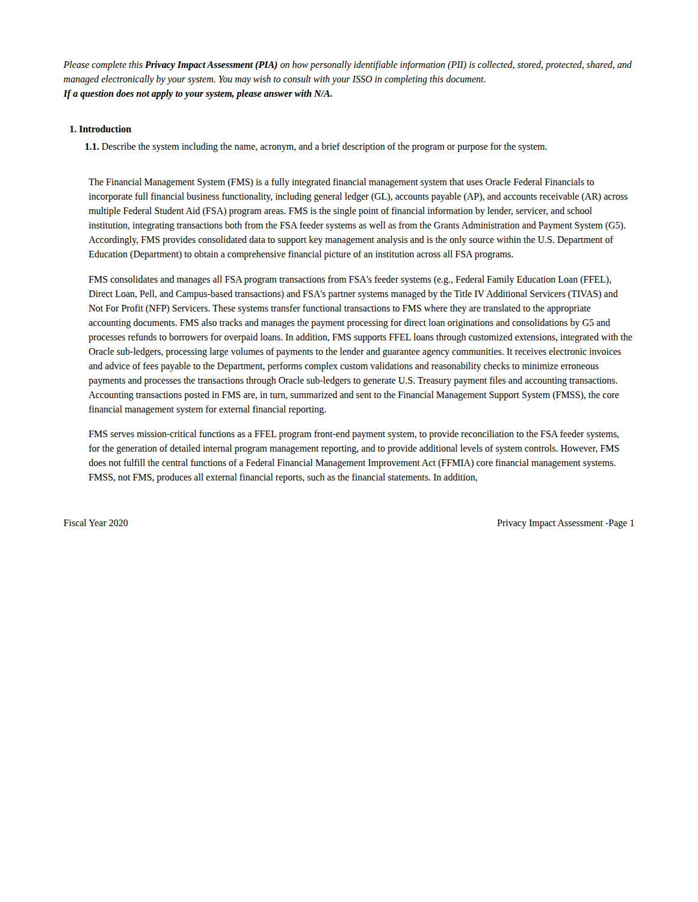Please complete this Privacy Impact Assessment (PIA) on how personally identifiable information (PII) is collected, stored, protected, shared, and managed electronically by your system. You may wish to consult with your ISSO in completing this document.
If a question does not apply to your system, please answer with N/A.
Introduction
1.1. Describe the system including the name, acronym, and a brief description of the program or purpose for the system.
The Financial Management System (FMS) is a fully integrated financial management system that uses Oracle Federal Financials to incorporate full financial business functionality, including general ledger (GL), accounts payable (AP), and accounts receivable (AR) across multiple Federal Student Aid (FSA) program areas. FMS is the single point of financial information by lender, servicer, and school institution, integrating transactions both from the FSA feeder systems as well as from the Grants Administration and Payment System (G5). Accordingly, FMS provides consolidated data to support key management analysis and is the only source within the U.S. Department of Education (Department) to obtain a comprehensive financial picture of an institution across all FSA programs.
FMS consolidates and manages all FSA program transactions from FSA's feeder systems (e.g., Federal Family Education Loan (FFEL), Direct Loan, Pell, and Campus-based transactions) and FSA's partner systems managed by the Title IV Additional Servicers (TIVAS) and Not For Profit (NFP) Servicers. These systems transfer functional transactions to FMS where they are translated to the appropriate accounting documents. FMS also tracks and manages the payment processing for direct loan originations and consolidations by G5 and processes refunds to borrowers for overpaid loans. In addition, FMS supports FFEL loans through customized extensions, integrated with the Oracle sub-ledgers, processing large volumes of payments to the lender and guarantee agency communities. It receives electronic invoices and advice of fees payable to the Department, performs complex custom validations and reasonability checks to minimize erroneous payments and processes the transactions through Oracle sub-ledgers to generate U.S. Treasury payment files and accounting transactions. Accounting transactions posted in FMS are, in turn, summarized and sent to the Financial Management Support System (FMSS), the core financial management system for external financial reporting.
FMS serves mission-critical functions as a FFEL program front-end payment system, to provide reconciliation to the FSA feeder systems, for the generation of detailed internal program management reporting, and to provide additional levels of system controls. However, FMS does not fulfill the central functions of a Federal Financial Management Improvement Act (FFMIA) core financial management systems. FMSS, not FMS, produces all external financial reports, such as the financial statements. In addition,
Fiscal Year 2020
Privacy Impact Assessment -Page 1